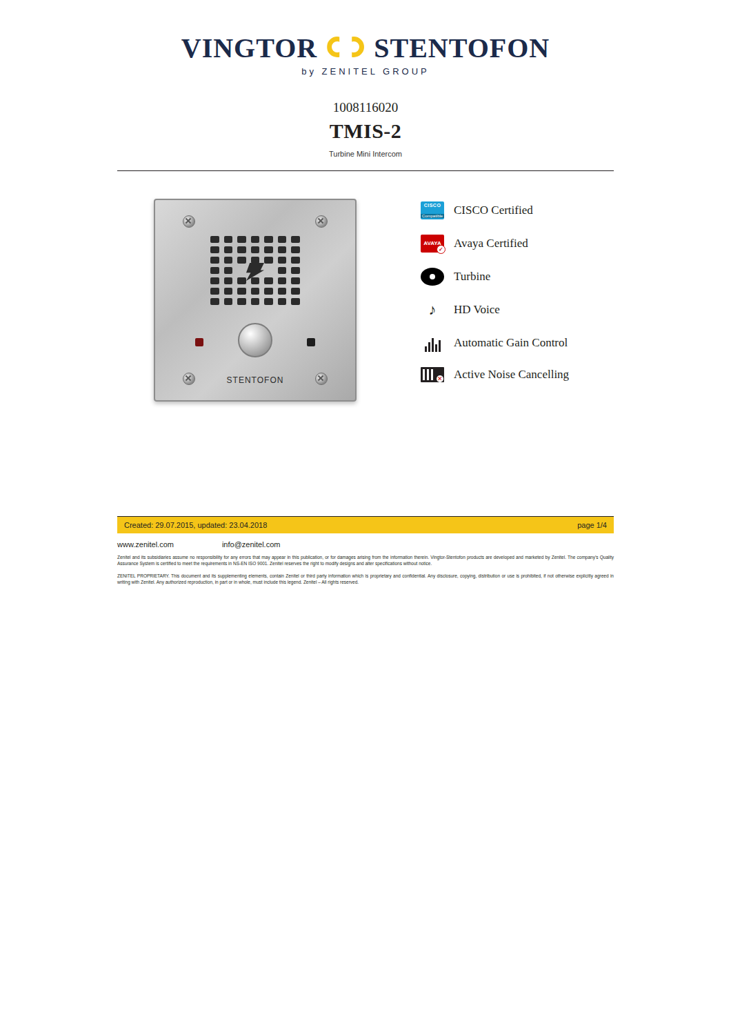VINGTOR STENTOFON
by ZENITEL GROUP
1008116020
TMIS-2
Turbine Mini Intercom
STENTOFON
CISCO Compatible CISCO Certified
AVAYA Avaya Certified
Turbine
♪ HD Voice
Automatic Gain Control
Active Noise Cancelling
Created: 29.07.2015, updated: 23.04.2018 page 1/4
www.zenitel.com info@zenitel.com
Zenitel and its subsidiaries assume no responsibility for any errors that may appear in this publication, or for damages arising from the information therein. Vingtor-Stentofon products are developed and marketed by Zenitel. The company’s Quality Assurance System is certified to meet the requirements in NS-EN ISO 9001. Zenitel reserves the right to modify designs and alter specifications without notice.
ZENITEL PROPRIETARY. This document and its supplementing elements, contain Zenitel or third party information which is proprietary and confidential. Any disclosure, copying, distribution or use is prohibited, if not otherwise explicitly agreed in writing with Zenitel. Any authorized reproduction, in part or in whole, must include this legend. Zenitel – All rights reserved.